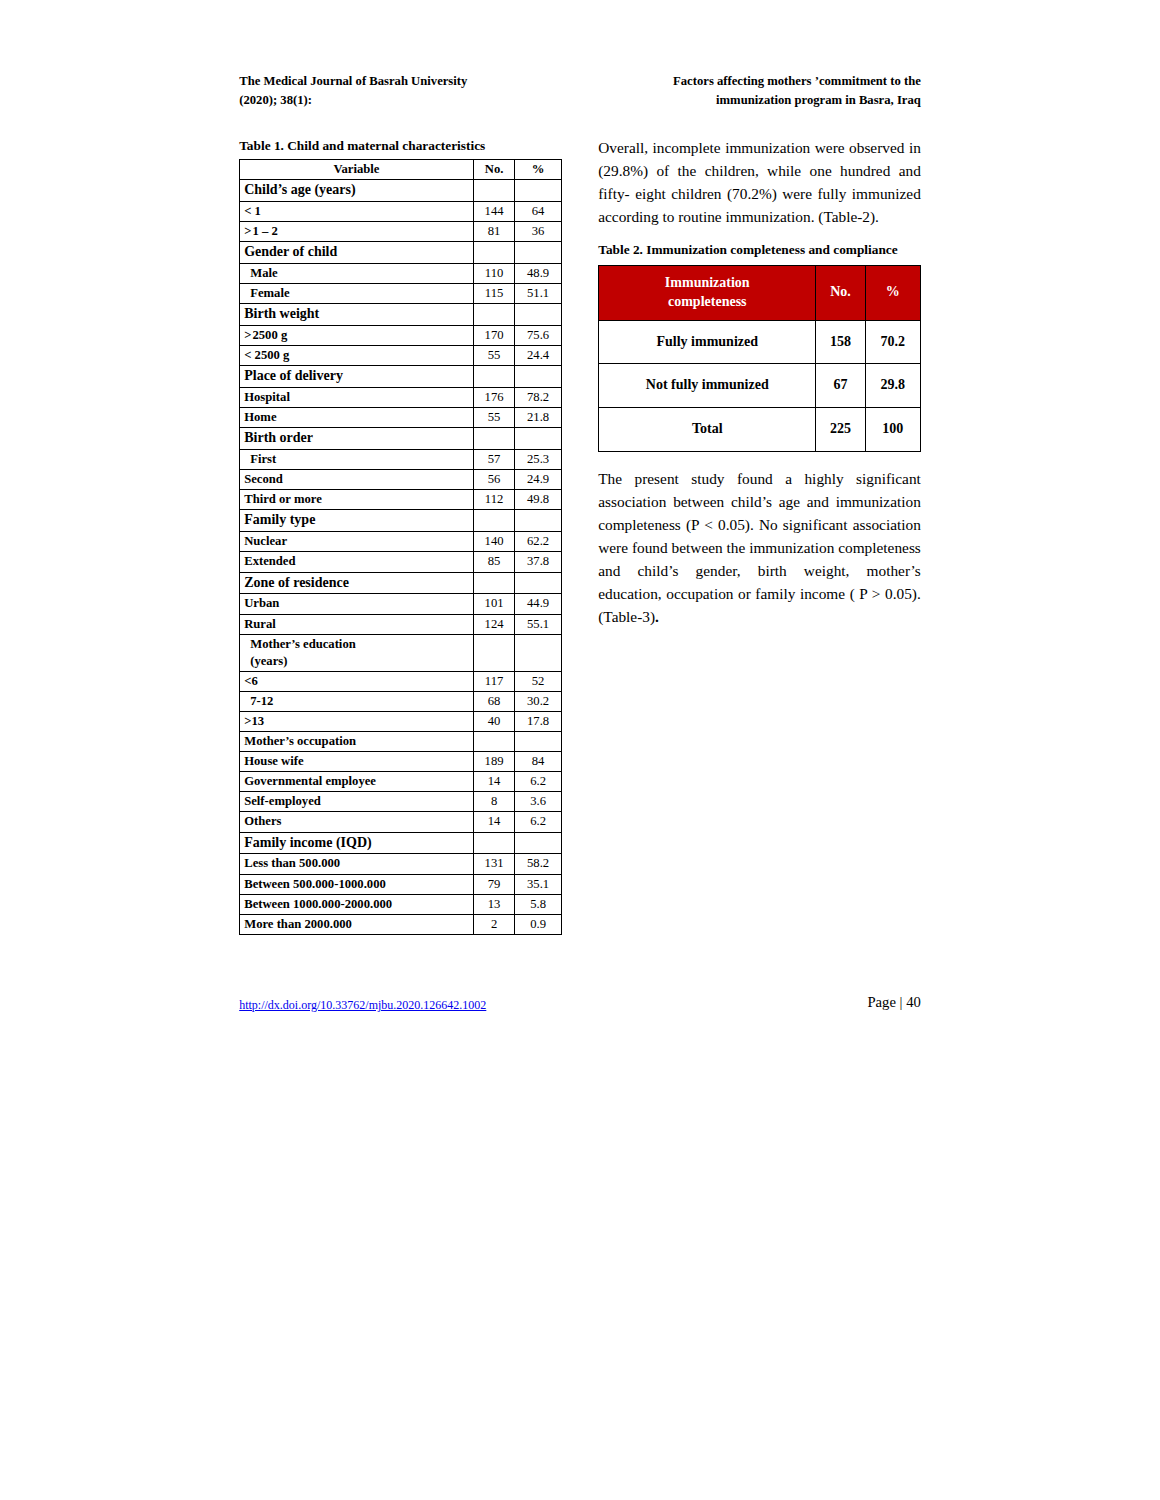The Medical Journal of Basrah University
(2020); 38(1):
Factors affecting mothers ’commitment to the
immunization program in Basra, Iraq
Table 1. Child and maternal characteristics
| Variable | No. | % |
| --- | --- | --- |
| Child’s age (years) | | |
| < 1 | 144 | 64 |
| > 1 – 2 | 81 | 36 |
| Gender of child | | |
| Male | 110 | 48.9 |
| Female | 115 | 51.1 |
| Birth weight | | |
| > 2500 g | 170 | 75.6 |
| < 2500 g | 55 | 24.4 |
| Place of delivery | | |
| Hospital | 176 | 78.2 |
| Home | 55 | 21.8 |
| Birth order | | |
| First | 57 | 25.3 |
| Second | 56 | 24.9 |
| Third or more | 112 | 49.8 |
| Family type | | |
| Nuclear | 140 | 62.2 |
| Extended | 85 | 37.8 |
| Zone of residence | | |
| Urban | 101 | 44.9 |
| Rural | 124 | 55.1 |
| Mother’s education (years) | | |
| <6 | 117 | 52 |
| 7-12 | 68 | 30.2 |
| >13 | 40 | 17.8 |
| Mother’s occupation | | |
| House wife | 189 | 84 |
| Governmental employee | 14 | 6.2 |
| Self-employed | 8 | 3.6 |
| Others | 14 | 6.2 |
| Family income (IQD) | | |
| Less than 500.000 | 131 | 58.2 |
| Between 500.000-1000.000 | 79 | 35.1 |
| Between 1000.000-2000.000 | 13 | 5.8 |
| More than 2000.000 | 2 | 0.9 |
Overall, incomplete immunization were observed in (29.8%) of the children, while one hundred and fifty- eight children (70.2%) were fully immunized according to routine immunization. (Table-2).
Table 2. Immunization completeness and compliance
| Immunization completeness | No. | % |
| --- | --- | --- |
| Fully immunized | 158 | 70.2 |
| Not fully immunized | 67 | 29.8 |
| Total | 225 | 100 |
The present study found a highly significant association between child’s age and immunization completeness (P < 0.05). No significant association were found between the immunization completeness and child’s gender, birth weight, mother’s education, occupation or family income ( P > 0.05).(Table-3).
http://dx.doi.org/10.33762/mjbu.2020.126642.1002
Page | 40